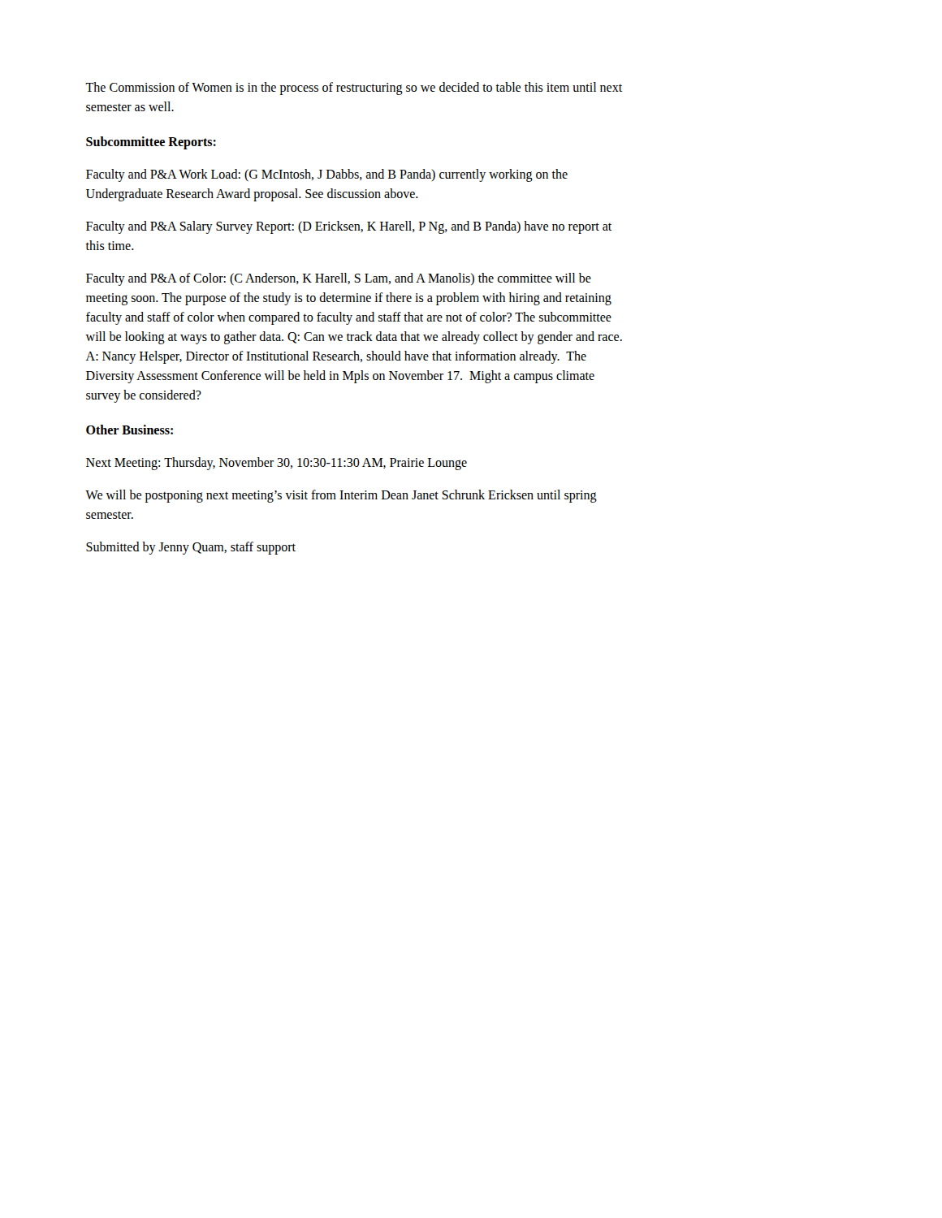The Commission of Women is in the process of restructuring so we decided to table this item until next semester as well.
Subcommittee Reports:
Faculty and P&A Work Load: (G McIntosh, J Dabbs, and B Panda) currently working on the Undergraduate Research Award proposal. See discussion above.
Faculty and P&A Salary Survey Report: (D Ericksen, K Harell, P Ng, and B Panda) have no report at this time.
Faculty and P&A of Color: (C Anderson, K Harell, S Lam, and A Manolis) the committee will be meeting soon. The purpose of the study is to determine if there is a problem with hiring and retaining faculty and staff of color when compared to faculty and staff that are not of color? The subcommittee will be looking at ways to gather data. Q: Can we track data that we already collect by gender and race. A: Nancy Helsper, Director of Institutional Research, should have that information already. The Diversity Assessment Conference will be held in Mpls on November 17. Might a campus climate survey be considered?
Other Business:
Next Meeting: Thursday, November 30, 10:30-11:30 AM, Prairie Lounge
We will be postponing next meeting’s visit from Interim Dean Janet Schrunk Ericksen until spring semester.
Submitted by Jenny Quam, staff support